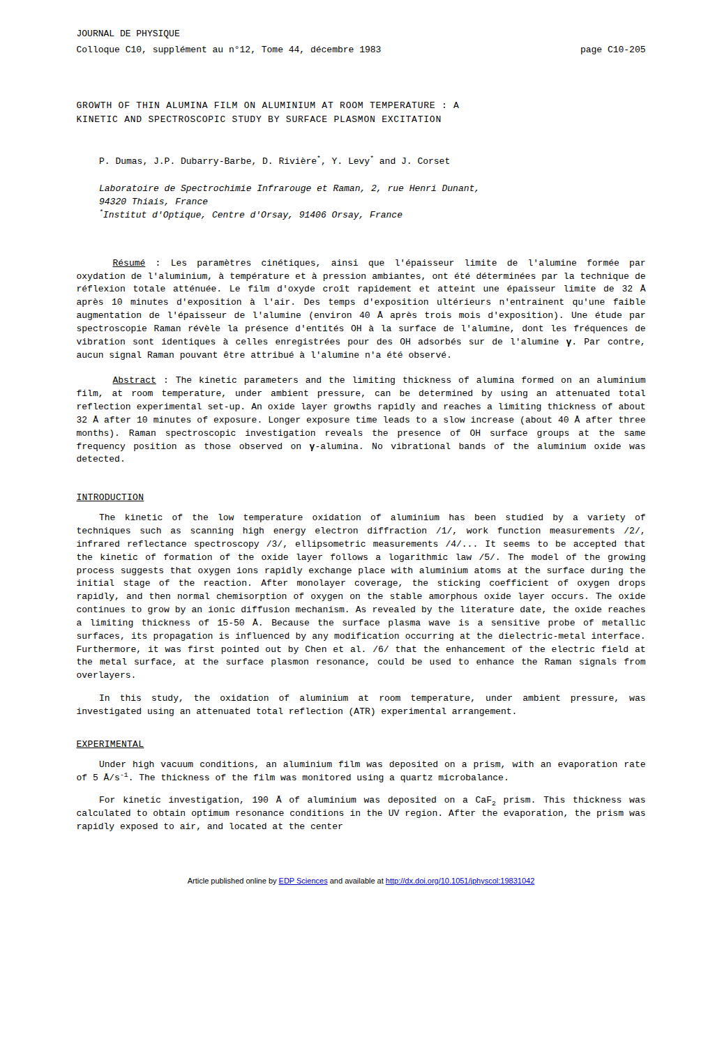JOURNAL DE PHYSIQUE
Colloque C10, supplément au n°12, Tome 44, décembre 1983
page C10-205
GROWTH OF THIN ALUMINA FILM ON ALUMINIUM AT ROOM TEMPERATURE : A
KINETIC AND SPECTROSCOPIC STUDY BY SURFACE PLASMON EXCITATION
P. Dumas, J.P. Dubarry-Barbe, D. Rivière*, Y. Levy* and J. Corset
Laboratoire de Spectrochimie Infrarouge et Raman, 2, rue Henri Dunant,
94320 Thiais, France
*Institut d'Optique, Centre d'Orsay, 91406 Orsay, France
Résumé : Les paramètres cinétiques, ainsi que l'épaisseur limite de l'alumine formée par oxydation de l'aluminium, à température et à pression ambiantes, ont été déterminées par la technique de réflexion totale atténuée. Le film d'oxyde croît rapidement et atteint une épaisseur limite de 32 Å après 10 minutes d'exposition à l'air. Des temps d'exposition ultérieurs n'entrainent qu'une faible augmentation de l'épaisseur de l'alumine (environ 40 Å après trois mois d'exposition). Une étude par spectroscopie Raman révèle la présence d'entités OH à la surface de l'alumine, dont les fréquences de vibration sont identiques à celles enregistrées pour des OH adsorbés sur de l'alumine γ. Par contre, aucun signal Raman pouvant être attribué à l'alumine n'a été observé.
Abstract : The kinetic parameters and the limiting thickness of alumina formed on an aluminium film, at room temperature, under ambient pressure, can be determined by using an attenuated total reflection experimental set-up. An oxide layer growths rapidly and reaches a limiting thickness of about 32 Å after 10 minutes of exposure. Longer exposure time leads to a slow increase (about 40 Å after three months). Raman spectroscopic investigation reveals the presence of OH surface groups at the same frequency position as those observed on γ-alumina. No vibrational bands of the aluminium oxide was detected.
INTRODUCTION
The kinetic of the low temperature oxidation of aluminium has been studied by a variety of techniques such as scanning high energy electron diffraction /1/, work function measurements /2/, infrared reflectance spectroscopy /3/, ellipsometric measurements /4/... It seems to be accepted that the kinetic of formation of the oxide layer follows a logarithmic law /5/. The model of the growing process suggests that oxygen ions rapidly exchange place with aluminium atoms at the surface during the initial stage of the reaction. After monolayer coverage, the sticking coefficient of oxygen drops rapidly, and then normal chemisorption of oxygen on the stable amorphous oxide layer occurs. The oxide continues to grow by an ionic diffusion mechanism. As revealed by the literature date, the oxide reaches a limiting thickness of 15-50 Å. Because the surface plasma wave is a sensitive probe of metallic surfaces, its propagation is influenced by any modification occurring at the dielectric-metal interface. Furthermore, it was first pointed out by Chen et al. /6/ that the enhancement of the electric field at the metal surface, at the surface plasmon resonance, could be used to enhance the Raman signals from overlayers.
In this study, the oxidation of aluminium at room temperature, under ambient pressure, was investigated using an attenuated total reflection (ATR) experimental arrangement.
EXPERIMENTAL
Under high vacuum conditions, an aluminium film was deposited on a prism, with an evaporation rate of 5 Å/s-1. The thickness of the film was monitored using a quartz microbalance.
For kinetic investigation, 190 Å of aluminium was deposited on a CaF2 prism. This thickness was calculated to obtain optimum resonance conditions in the UV region. After the evaporation, the prism was rapidly exposed to air, and located at the center
Article published online by EDP Sciences and available at http://dx.doi.org/10.1051/jphyscol:19831042